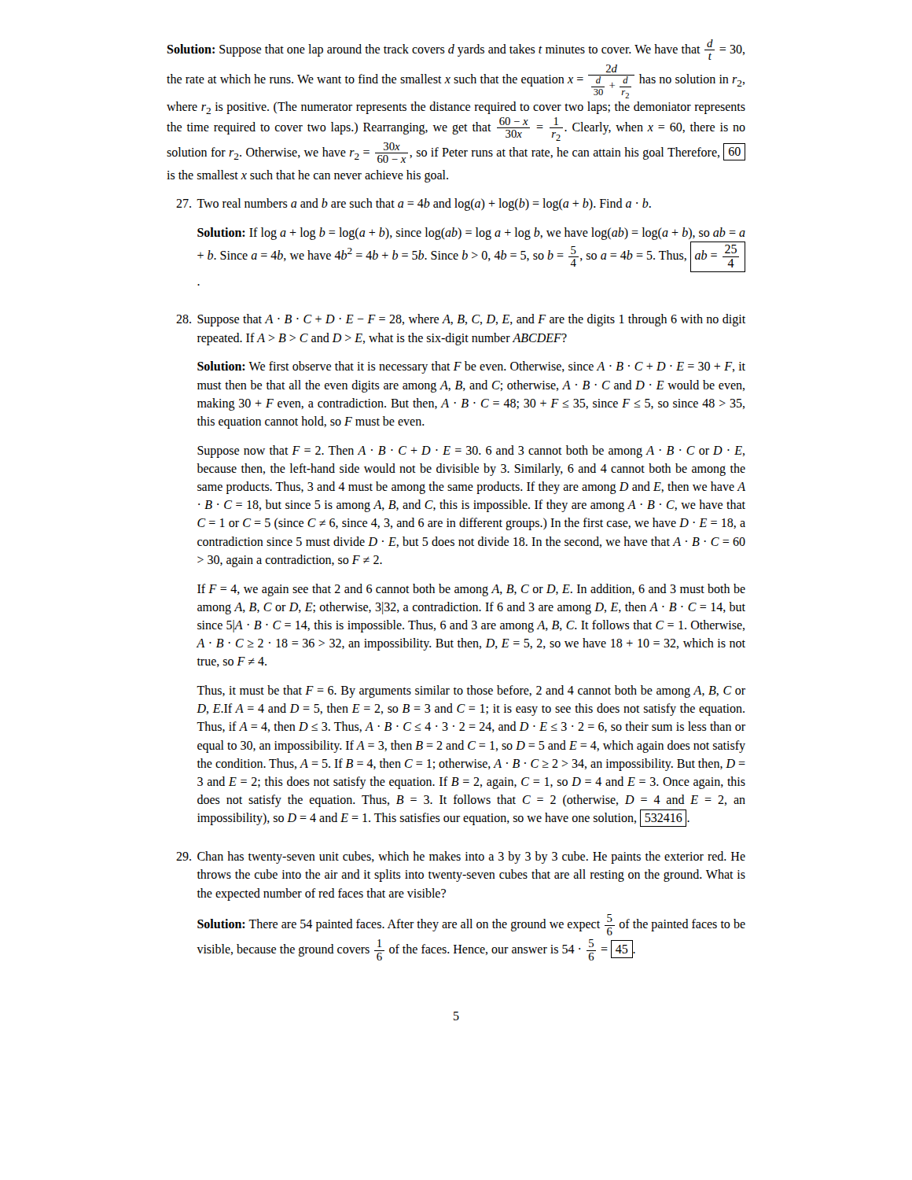Solution: Suppose that one lap around the track covers d yards and takes t minutes to cover. We have that dt = 30, the rate at which he runs. We want to find the smallest x such that the equation x = 2d d 30 + dr2 has no solution in r2, where r2 is positive. (The numerator represents the distance required to cover two laps; the demoniator represents the time required to cover two laps.) Rearranging, we get that 60 − x 30x = 1 r2. Clearly, when x = 60, there is no solution for r2. Otherwise, we have r2 = 30x 60 − x, so if Peter runs at that rate, he can attain his goal Therefore, 60 is the smallest x such that he can never achieve his goal.
27.
Two real numbers a and b are such that a = 4b and log(a) + log(b) = log(a + b). Find a · b.
Solution: If log a + log b = log(a + b), since log(ab) = log a + log b, we have log(ab) = log(a + b), so ab = a + b. Since a = 4b, we have 4b2 = 4b + b = 5b. Since b > 0, 4b = 5, so b = 54, so a = 4b = 5. Thus, ab = 254.
28.
Suppose that A · B · C + D · E − F = 28, where A, B, C, D, E, and F are the digits 1 through 6 with no digit repeated. If A > B > C and D > E, what is the six-digit number ABCDEF?
Solution: We first observe that it is necessary that F be even. Otherwise, since A · B · C + D · E = 30 + F, it must then be that all the even digits are among A, B, and C; otherwise, A · B · C and D · E would be even, making 30 + F even, a contradiction. But then, A · B · C = 48; 30 + F ≤ 35, since F ≤ 5, so since 48 > 35, this equation cannot hold, so F must be even.
Suppose now that F = 2. Then A · B · C + D · E = 30. 6 and 3 cannot both be among A · B · C or D · E, because then, the left-hand side would not be divisible by 3. Similarly, 6 and 4 cannot both be among the same products. Thus, 3 and 4 must be among the same products. If they are among D and E, then we have A · B · C = 18, but since 5 is among A, B, and C, this is impossible. If they are among A · B · C, we have that C = 1 or C = 5 (since C ≠ 6, since 4, 3, and 6 are in different groups.) In the first case, we have D · E = 18, a contradiction since 5 must divide D · E, but 5 does not divide 18. In the second, we have that A · B · C = 60 > 30, again a contradiction, so F ≠ 2.
If F = 4, we again see that 2 and 6 cannot both be among A, B, C or D, E. In addition, 6 and 3 must both be among A, B, C or D, E; otherwise, 3|32, a contradiction. If 6 and 3 are among D, E, then A · B · C = 14, but since 5|A · B · C = 14, this is impossible. Thus, 6 and 3 are among A, B, C. It follows that C = 1. Otherwise, A · B · C ≥ 2 · 18 = 36 > 32, an impossibility. But then, D, E = 5, 2, so we have 18 + 10 = 32, which is not true, so F ≠ 4.
Thus, it must be that F = 6. By arguments similar to those before, 2 and 4 cannot both be among A, B, C or D, E.If A = 4 and D = 5, then E = 2, so B = 3 and C = 1; it is easy to see this does not satisfy the equation. Thus, if A = 4, then D ≤ 3. Thus, A · B · C ≤ 4 · 3 · 2 = 24, and D · E ≤ 3 · 2 = 6, so their sum is less than or equal to 30, an impossibility. If A = 3, then B = 2 and C = 1, so D = 5 and E = 4, which again does not satisfy the condition. Thus, A = 5. If B = 4, then C = 1; otherwise, A · B · C ≥ 2 > 34, an impossibility. But then, D = 3 and E = 2; this does not satisfy the equation. If B = 2, again, C = 1, so D = 4 and E = 3. Once again, this does not satisfy the equation. Thus, B = 3. It follows that C = 2 (otherwise, D = 4 and E = 2, an impossibility), so D = 4 and E = 1. This satisfies our equation, so we have one solution, 532416.
29.
Chan has twenty-seven unit cubes, which he makes into a 3 by 3 by 3 cube. He paints the exterior red. He throws the cube into the air and it splits into twenty-seven cubes that are all resting on the ground. What is the expected number of red faces that are visible?
Solution: There are 54 painted faces. After they are all on the ground we expect 56 of the painted faces to be visible, because the ground covers 16 of the faces. Hence, our answer is 54 · 56 = 45.
5